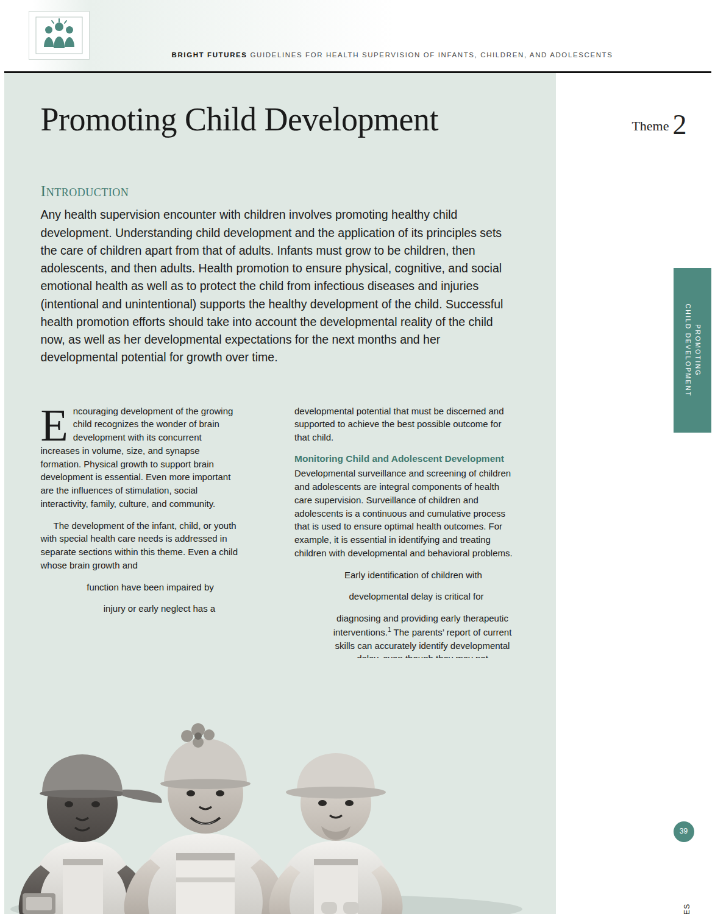BRIGHT FUTURES GUIDELINES FOR HEALTH SUPERVISION OF INFANTS, CHILDREN, AND ADOLESCENTS
Promoting Child Development
Theme2
Introduction
Any health supervision encounter with children involves promoting healthy child development. Understanding child development and the application of its principles sets the care of children apart from that of adults. Infants must grow to be children, then adolescents, and then adults. Health promotion to ensure physical, cognitive, and social emotional health as well as to protect the child from infectious diseases and injuries (intentional and unintentional) supports the healthy development of the child. Successful health promotion efforts should take into account the developmental reality of the child now, as well as her developmental expectations for the next months and her developmental potential for growth over time.
Encouraging development of the growing child recognizes the wonder of brain development with its concurrent increases in volume, size, and synapse formation. Physical growth to support brain development is essential. Even more important are the influences of stimulation, social interactivity, family, culture, and community.
The development of the infant, child, or youth with special health care needs is addressed in separate sections within this theme. Even a child whose brain growth and
function have been impaired by
injury or early neglect has a
developmental potential that must be discerned and supported to achieve the best possible outcome for that child.
Monitoring Child and Adolescent Development
Developmental surveillance and screening of children and adolescents are integral components of health care supervision. Surveillance of children and adolescents is a continuous and cumulative process that is used to ensure optimal health outcomes. For example, it is essential in identifying and treating children with developmental and behavioral problems.
Early identification of children with
developmental delay is critical for
diagnosing and providing early therapeutic interventions.1 The parents’ report of current skills can accurately identify developmental delay, even though they may not
PROMOTING
CHILD DEVELOPMENT
39
Bright FUTURES